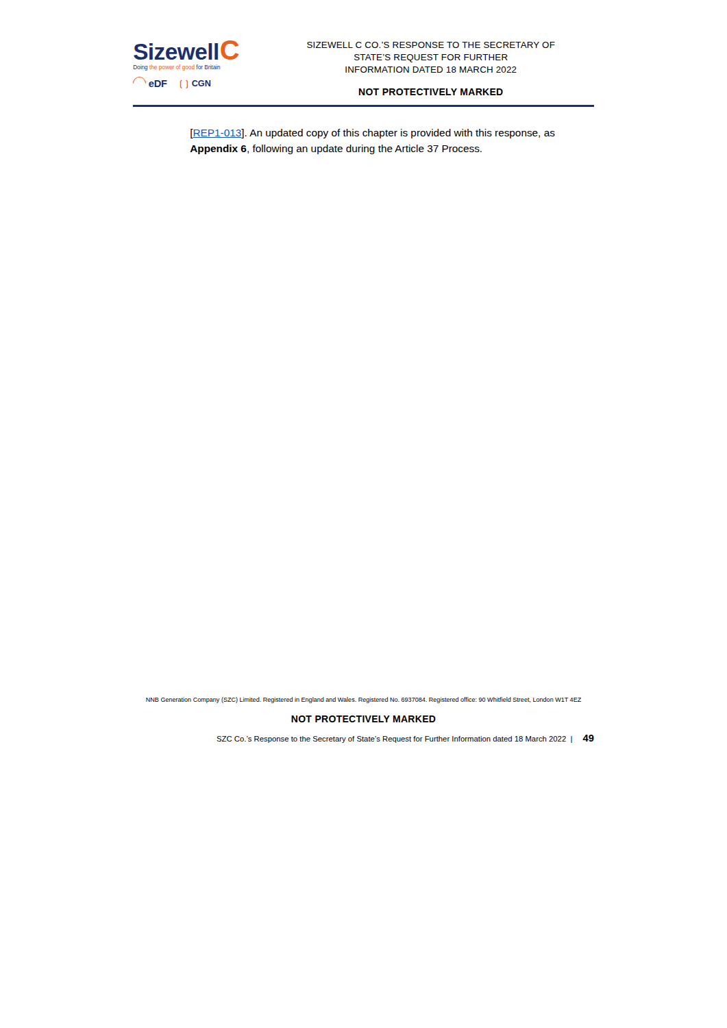Sizewell C
Doing the power of good for Britain
eDF
❲❳ CGN
SIZEWELL C CO.’S RESPONSE TO THE SECRETARY OF
STATE’S REQUEST FOR FURTHER
INFORMATION DATED 18 MARCH 2022
NOT PROTECTIVELY MARKED
[REP1-013]. An updated copy of this chapter is provided with this response, as Appendix 6, following an update during the Article 37 Process.
NNB Generation Company (SZC) Limited. Registered in England and Wales. Registered No. 6937084. Registered office: 90 Whitfield Street, London W1T 4EZ
NOT PROTECTIVELY MARKED
SZC Co.’s Response to the Secretary of State’s Request for Further Information dated 18 March 2022 | 49